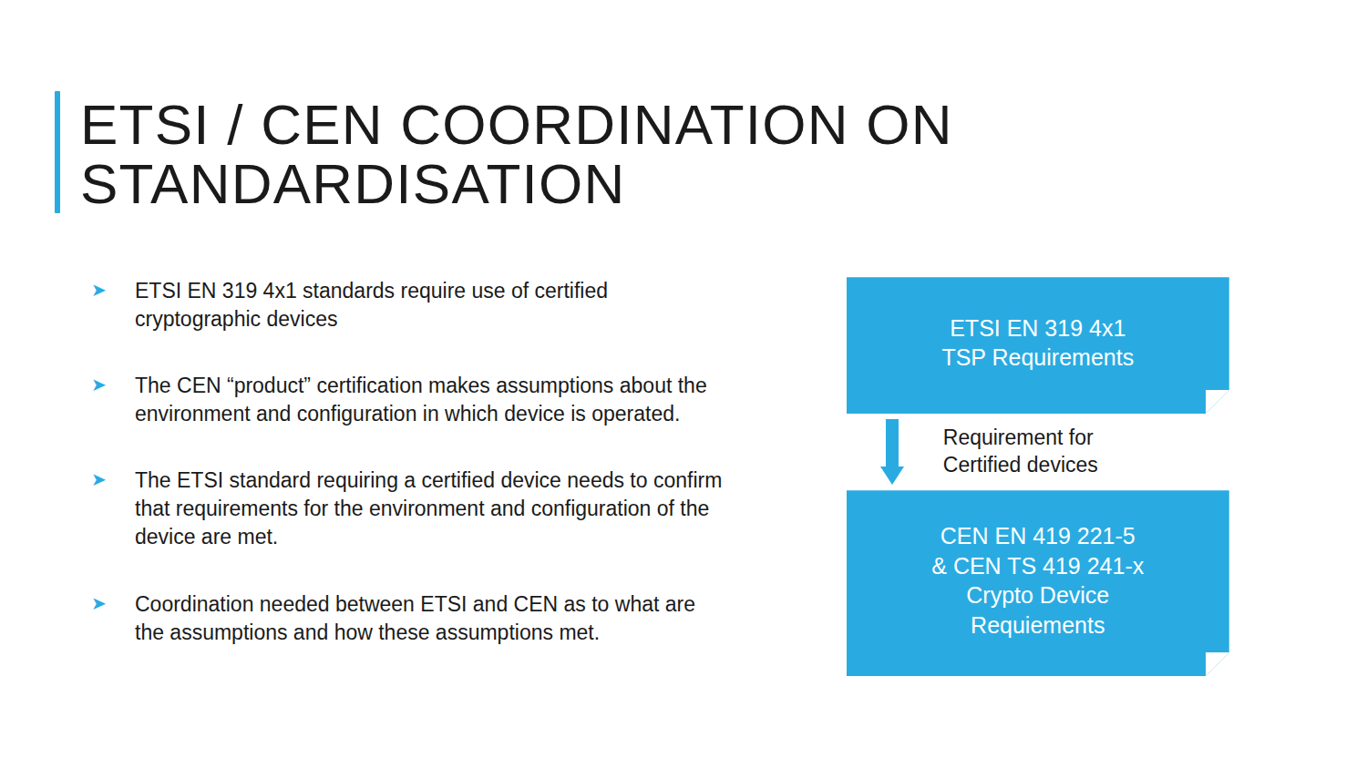ETSI / CEN Coordination on Standardisation
ETSI EN 319 4x1 standards require use of certified cryptographic devices
The CEN “product” certification makes assumptions about the environment and configuration in which device is operated.
The ETSI standard requiring a certified device needs to confirm that requirements for the environment and configuration of the device are met.
Coordination needed between ETSI and CEN as to what are the assumptions and how these assumptions met.
ETSI EN 319 4x1
TSP Requirements
Requirement for
Certified devices
CEN EN 419 221-5
& CEN TS 419 241-x
Crypto Device
Requiements